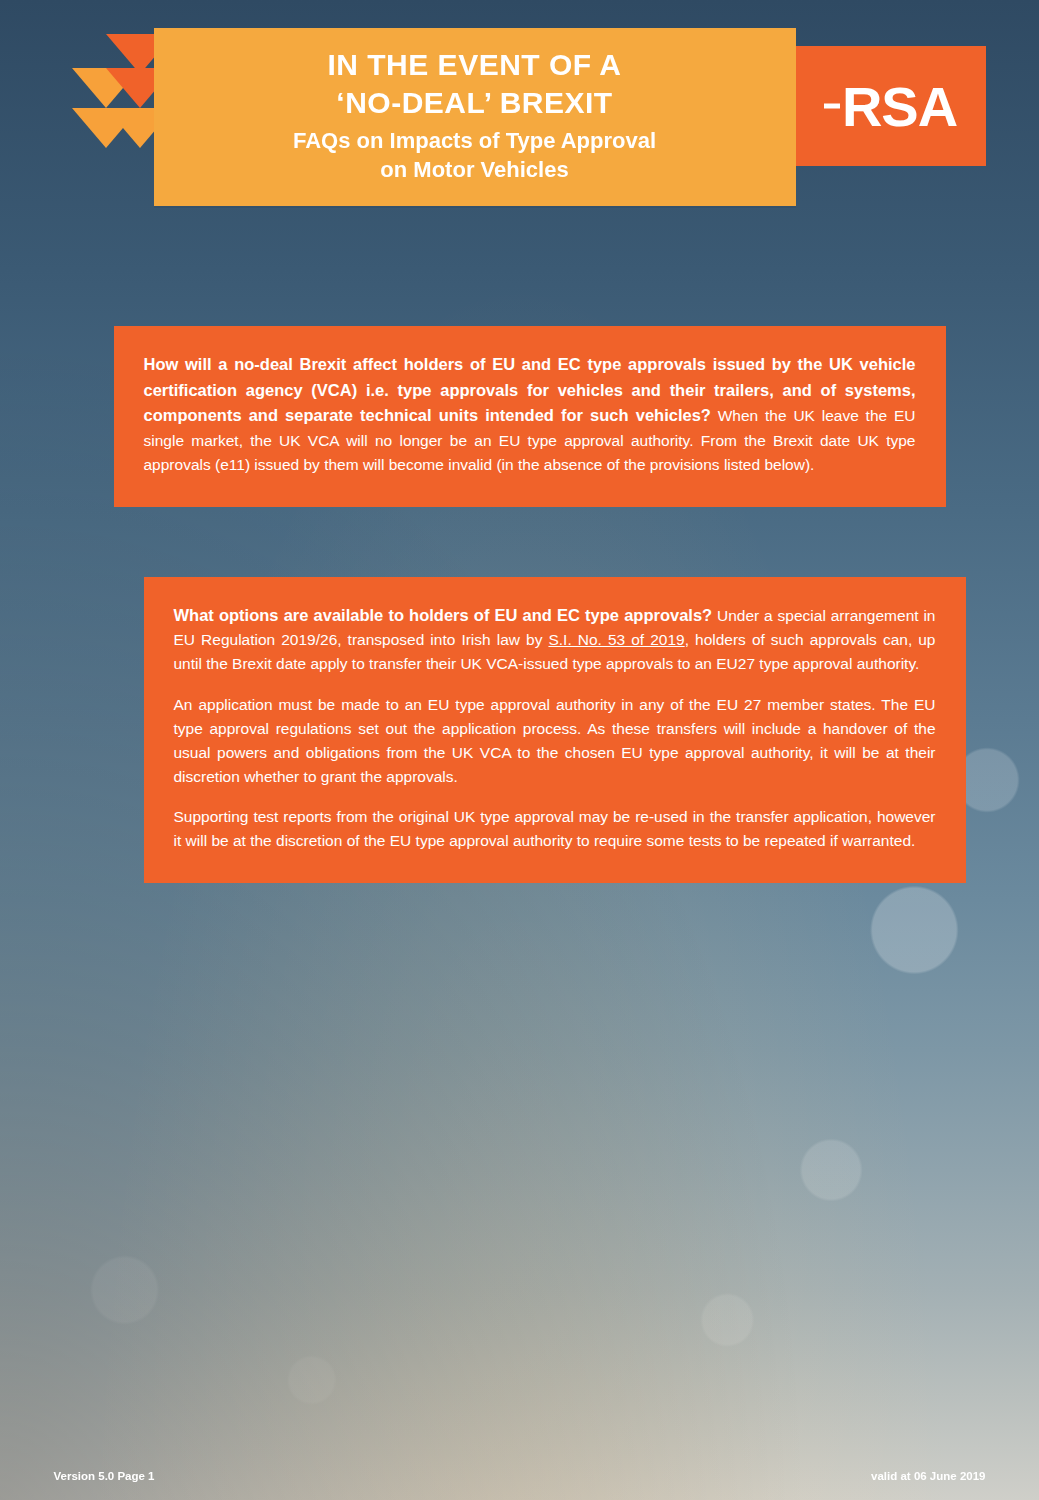IN THE EVENT OF A
‘NO-DEAL’ BREXIT
FAQs on Impacts of Type Approval
on Motor Vehicles
RSA
How will a no-deal Brexit affect holders of EU and EC type approvals issued by the UK vehicle certification agency (VCA) i.e. type approvals for vehicles and their trailers, and of systems, components and separate technical units intended for such vehicles? When the UK leave the EU single market, the UK VCA will no longer be an EU type approval authority. From the Brexit date UK type approvals (e11) issued by them will become invalid (in the absence of the provisions listed below).
What options are available to holders of EU and EC type approvals? Under a special arrangement in EU Regulation 2019/26, transposed into Irish law by S.I. No. 53 of 2019, holders of such approvals can, up until the Brexit date apply to transfer their UK VCA-issued type approvals to an EU27 type approval authority.
An application must be made to an EU type approval authority in any of the EU 27 member states. The EU type approval regulations set out the application process. As these transfers will include a handover of the usual powers and obligations from the UK VCA to the chosen EU type approval authority, it will be at their discretion whether to grant the approvals.
Supporting test reports from the original UK type approval may be re-used in the transfer application, however it will be at the discretion of the EU type approval authority to require some tests to be repeated if warranted.
Version 5.0 Page 1 valid at 06 June 2019